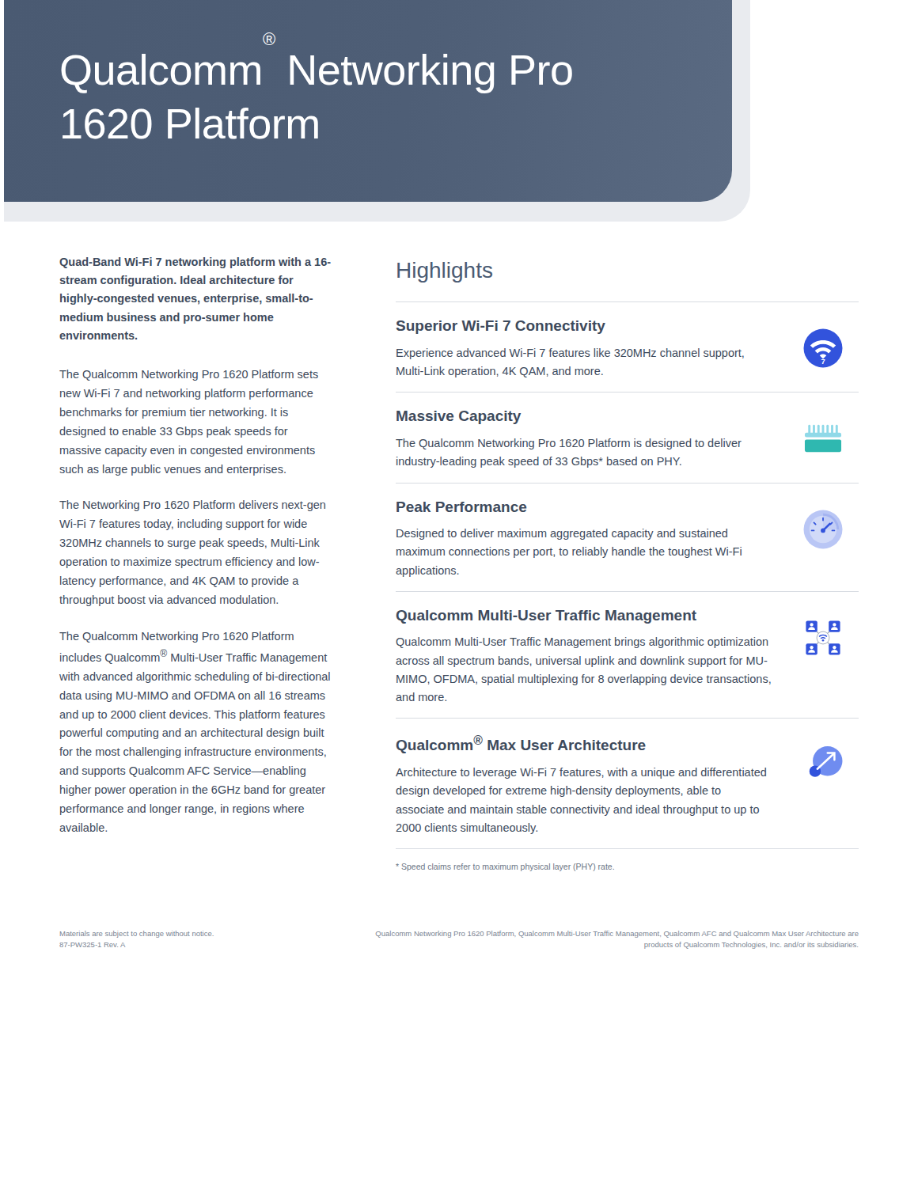Qualcomm® Networking Pro
1620 Platform
Quad-Band Wi-Fi 7 networking platform with a 16-stream configuration. Ideal architecture for highly-congested venues, enterprise, small-to-medium business and pro-sumer home environments.
The Qualcomm Networking Pro 1620 Platform sets new Wi-Fi 7 and networking platform performance benchmarks for premium tier networking. It is designed to enable 33 Gbps peak speeds for massive capacity even in congested environments such as large public venues and enterprises.
The Networking Pro 1620 Platform delivers next-gen Wi-Fi 7 features today, including support for wide 320MHz channels to surge peak speeds, Multi-Link operation to maximize spectrum efficiency and low-latency performance, and 4K QAM to provide a throughput boost via advanced modulation.
The Qualcomm Networking Pro 1620 Platform includes Qualcomm® Multi-User Traffic Management with advanced algorithmic scheduling of bi-directional data using MU-MIMO and OFDMA on all 16 streams and up to 2000 client devices. This platform features powerful computing and an architectural design built for the most challenging infrastructure environments, and supports Qualcomm AFC Service—enabling higher power operation in the 6GHz band for greater performance and longer range, in regions where available.
Highlights
Superior Wi-Fi 7 Connectivity
Experience advanced Wi-Fi 7 features like 320MHz channel support, Multi-Link operation, 4K QAM, and more.
7
Massive Capacity
The Qualcomm Networking Pro 1620 Platform is designed to deliver industry-leading peak speed of 33 Gbps* based on PHY.
Peak Performance
Designed to deliver maximum aggregated capacity and sustained maximum connections per port, to reliably handle the toughest Wi-Fi applications.
Qualcomm Multi-User Traffic Management
Qualcomm Multi-User Traffic Management brings algorithmic optimization across all spectrum bands, universal uplink and downlink support for MU-MIMO, OFDMA, spatial multiplexing for 8 overlapping device transactions, and more.
Qualcomm® Max User Architecture
Architecture to leverage Wi-Fi 7 features, with a unique and differentiated design developed for extreme high-density deployments, able to associate and maintain stable connectivity and ideal throughput to up to 2000 clients simultaneously.
* Speed claims refer to maximum physical layer (PHY) rate.
Materials are subject to change without notice.
87-PW325-1 Rev. A
Qualcomm Networking Pro 1620 Platform, Qualcomm Multi-User Traffic Management, Qualcomm AFC and Qualcomm Max User Architecture are products of Qualcomm Technologies, Inc. and/or its subsidiaries.